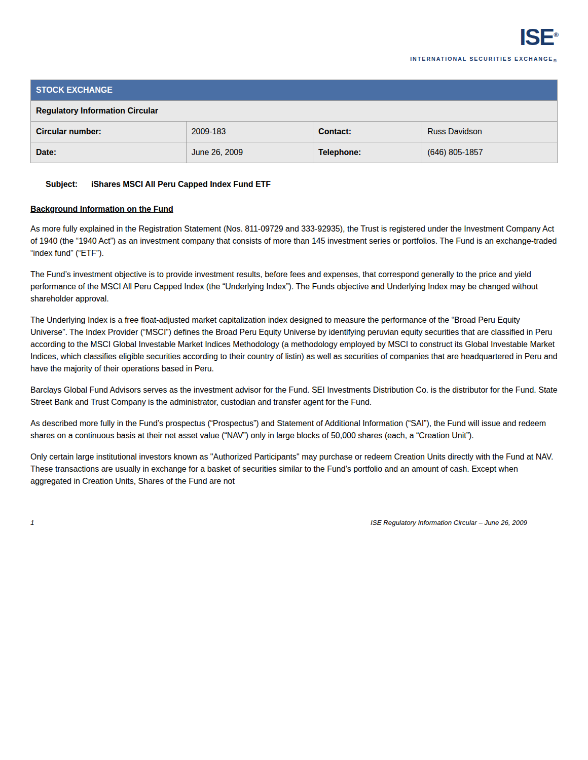ISE®
INTERNATIONAL SECURITIES EXCHANGE®
| STOCK EXCHANGE |
| Regulatory Information Circular |
| Circular number: | 2009-183 | Contact: | Russ Davidson |
| Date: | June 26, 2009 | Telephone: | (646) 805-1857 |
Subject: iShares MSCI All Peru Capped Index Fund ETF
Background Information on the Fund
As more fully explained in the Registration Statement (Nos. 811-09729 and 333-92935), the Trust is registered under the Investment Company Act of 1940 (the “1940 Act”) as an investment company that consists of more than 145 investment series or portfolios. The Fund is an exchange-traded “index fund” (“ETF”).
The Fund’s investment objective is to provide investment results, before fees and expenses, that correspond generally to the price and yield performance of the MSCI All Peru Capped Index (the “Underlying Index”). The Funds objective and Underlying Index may be changed without shareholder approval.
The Underlying Index is a free float-adjusted market capitalization index designed to measure the performance of the “Broad Peru Equity Universe”. The Index Provider (“MSCI”) defines the Broad Peru Equity Universe by identifying peruvian equity securities that are classified in Peru according to the MSCI Global Investable Market Indices Methodology (a methodology employed by MSCI to construct its Global Investable Market Indices, which classifies eligible securities according to their country of listin) as well as securities of companies that are headquartered in Peru and have the majority of their operations based in Peru.
Barclays Global Fund Advisors serves as the investment advisor for the Fund. SEI Investments Distribution Co. is the distributor for the Fund. State Street Bank and Trust Company is the administrator, custodian and transfer agent for the Fund.
As described more fully in the Fund’s prospectus (“Prospectus”) and Statement of Additional Information (“SAI”), the Fund will issue and redeem shares on a continuous basis at their net asset value (“NAV”) only in large blocks of 50,000 shares (each, a “Creation Unit”).
Only certain large institutional investors known as "Authorized Participants" may purchase or redeem Creation Units directly with the Fund at NAV. These transactions are usually in exchange for a basket of securities similar to the Fund's portfolio and an amount of cash. Except when aggregated in Creation Units, Shares of the Fund are not
1 ISE Regulatory Information Circular – June 26, 2009